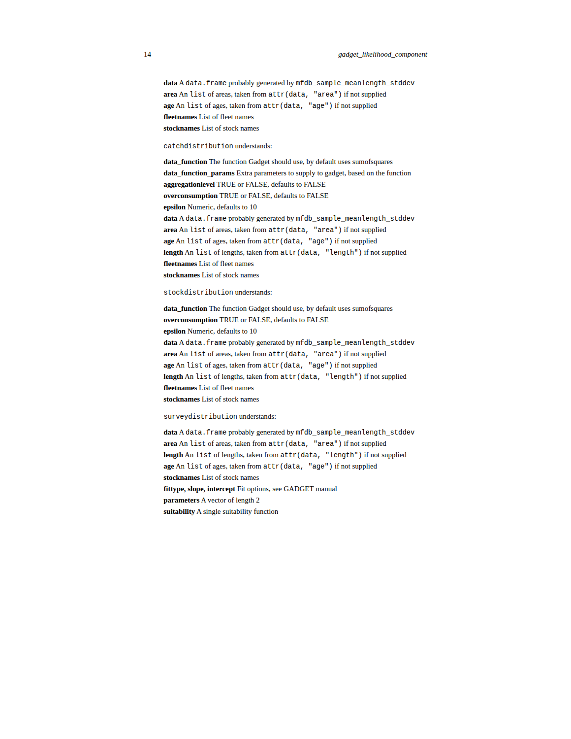14
gadget_likelihood_component
data A data.frame probably generated by mfdb_sample_meanlength_stddev
area An list of areas, taken from attr(data, "area") if not supplied
age An list of ages, taken from attr(data, "age") if not supplied
fleetnames List of fleet names
stocknames List of stock names
catchdistribution understands:
data_function The function Gadget should use, by default uses sumofsquares
data_function_params Extra parameters to supply to gadget, based on the function
aggregationlevel TRUE or FALSE, defaults to FALSE
overconsumption TRUE or FALSE, defaults to FALSE
epsilon Numeric, defaults to 10
data A data.frame probably generated by mfdb_sample_meanlength_stddev
area An list of areas, taken from attr(data, "area") if not supplied
age An list of ages, taken from attr(data, "age") if not supplied
length An list of lengths, taken from attr(data, "length") if not supplied
fleetnames List of fleet names
stocknames List of stock names
stockdistribution understands:
data_function The function Gadget should use, by default uses sumofsquares
overconsumption TRUE or FALSE, defaults to FALSE
epsilon Numeric, defaults to 10
data A data.frame probably generated by mfdb_sample_meanlength_stddev
area An list of areas, taken from attr(data, "area") if not supplied
age An list of ages, taken from attr(data, "age") if not supplied
length An list of lengths, taken from attr(data, "length") if not supplied
fleetnames List of fleet names
stocknames List of stock names
surveydistribution understands:
data A data.frame probably generated by mfdb_sample_meanlength_stddev
area An list of areas, taken from attr(data, "area") if not supplied
length An list of lengths, taken from attr(data, "length") if not supplied
age An list of ages, taken from attr(data, "age") if not supplied
stocknames List of stock names
fittype, slope, intercept Fit options, see GADGET manual
parameters A vector of length 2
suitability A single suitability function